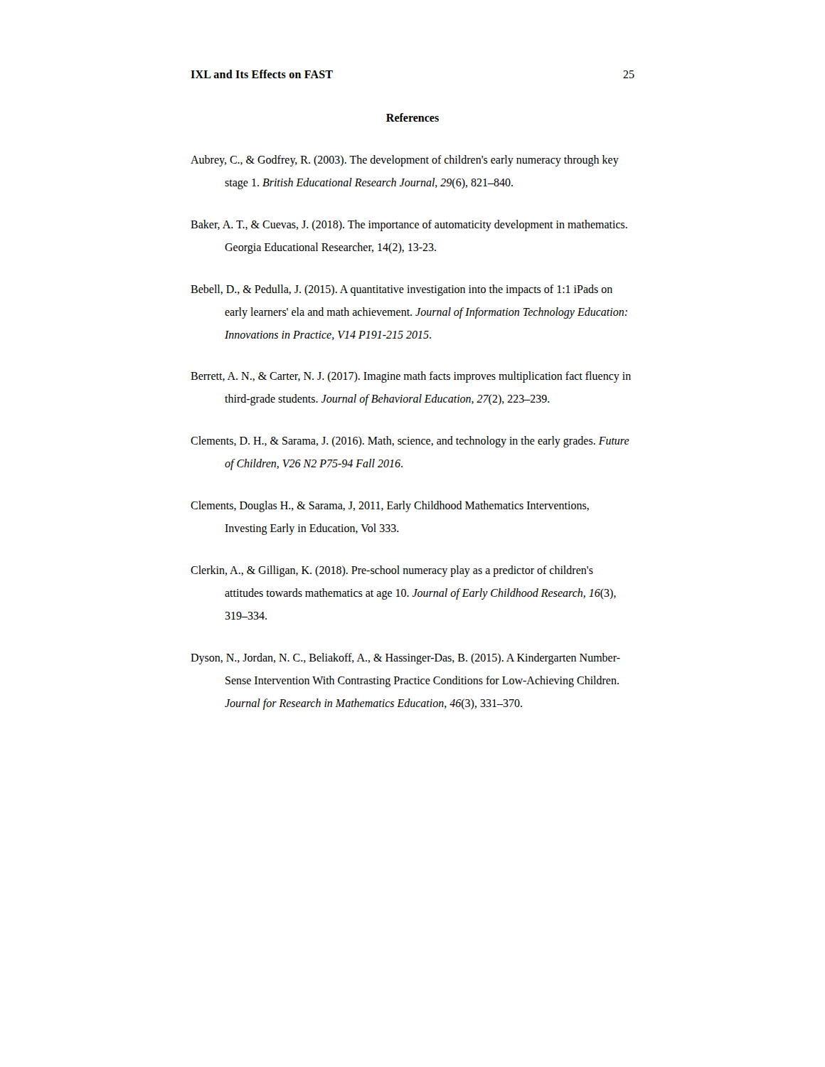IXL and Its Effects on FAST 25
References
Aubrey, C., & Godfrey, R. (2003). The development of children's early numeracy through key stage 1. British Educational Research Journal, 29(6), 821–840.
Baker, A. T., & Cuevas, J. (2018). The importance of automaticity development in mathematics. Georgia Educational Researcher, 14(2), 13-23.
Bebell, D., & Pedulla, J. (2015). A quantitative investigation into the impacts of 1:1 iPads on early learners' ela and math achievement. Journal of Information Technology Education: Innovations in Practice, V14 P191-215 2015.
Berrett, A. N., & Carter, N. J. (2017). Imagine math facts improves multiplication fact fluency in third-grade students. Journal of Behavioral Education, 27(2), 223–239.
Clements, D. H., & Sarama, J. (2016). Math, science, and technology in the early grades. Future of Children, V26 N2 P75-94 Fall 2016.
Clements, Douglas H., & Sarama, J, 2011, Early Childhood Mathematics Interventions, Investing Early in Education, Vol 333.
Clerkin, A., & Gilligan, K. (2018). Pre-school numeracy play as a predictor of children's attitudes towards mathematics at age 10. Journal of Early Childhood Research, 16(3), 319–334.
Dyson, N., Jordan, N. C., Beliakoff, A., & Hassinger-Das, B. (2015). A Kindergarten Number-Sense Intervention With Contrasting Practice Conditions for Low-Achieving Children. Journal for Research in Mathematics Education, 46(3), 331–370.